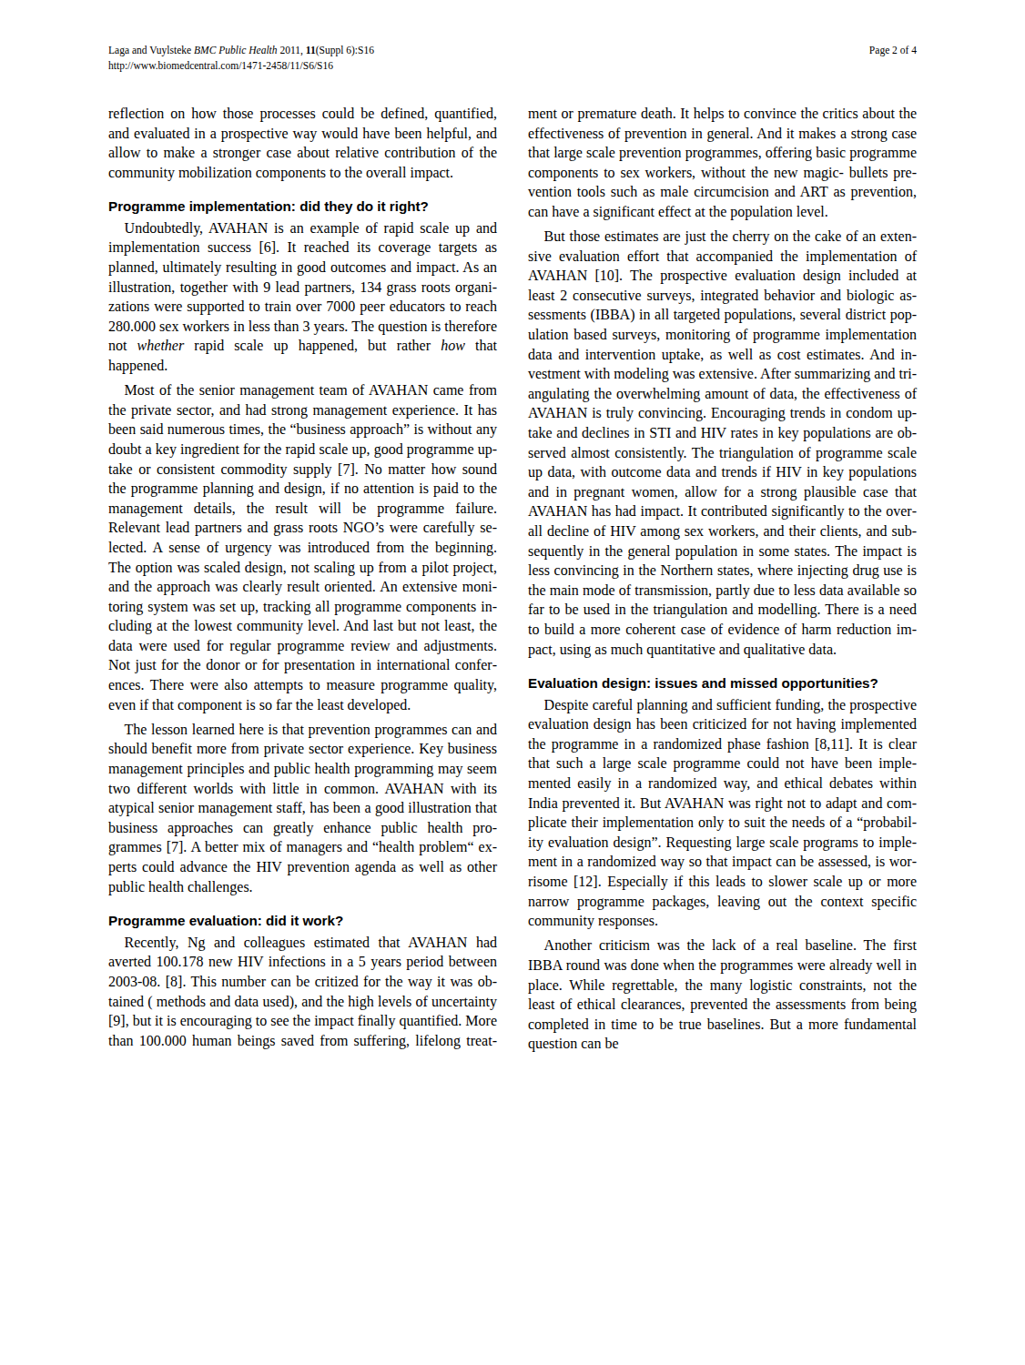Laga and Vuylsteke BMC Public Health 2011, 11(Suppl 6):S16 http://www.biomedcentral.com/1471-2458/11/S6/S16
Page 2 of 4
reflection on how those processes could be defined, quantified, and evaluated in a prospective way would have been helpful, and allow to make a stronger case about relative contribution of the community mobilization components to the overall impact.
Programme implementation: did they do it right?
Undoubtedly, AVAHAN is an example of rapid scale up and implementation success [6]. It reached its coverage targets as planned, ultimately resulting in good outcomes and impact. As an illustration, together with 9 lead partners, 134 grass roots organizations were supported to train over 7000 peer educators to reach 280.000 sex workers in less than 3 years. The question is therefore not whether rapid scale up happened, but rather how that happened.
Most of the senior management team of AVAHAN came from the private sector, and had strong management experience. It has been said numerous times, the “business approach” is without any doubt a key ingredient for the rapid scale up, good programme uptake or consistent commodity supply [7]. No matter how sound the programme planning and design, if no attention is paid to the management details, the result will be programme failure. Relevant lead partners and grass roots NGO’s were carefully selected. A sense of urgency was introduced from the beginning. The option was scaled design, not scaling up from a pilot project, and the approach was clearly result oriented. An extensive monitoring system was set up, tracking all programme components including at the lowest community level. And last but not least, the data were used for regular programme review and adjustments. Not just for the donor or for presentation in international conferences. There were also attempts to measure programme quality, even if that component is so far the least developed.
The lesson learned here is that prevention programmes can and should benefit more from private sector experience. Key business management principles and public health programming may seem two different worlds with little in common. AVAHAN with its atypical senior management staff, has been a good illustration that business approaches can greatly enhance public health programmes [7]. A better mix of managers and “health problem“ experts could advance the HIV prevention agenda as well as other public health challenges.
Programme evaluation: did it work?
Recently, Ng and colleagues estimated that AVAHAN had averted 100.178 new HIV infections in a 5 years period between 2003-08. [8]. This number can be critized for the way it was obtained ( methods and data used), and the high levels of uncertainty [9], but it is encouraging to see the impact finally quantified. More than 100.000 human beings saved from suffering, lifelong treatment or premature death. It helps to convince the critics about the effectiveness of prevention in general. And it makes a strong case that large scale prevention programmes, offering basic programme components to sex workers, without the new magic- bullets prevention tools such as male circumcision and ART as prevention, can have a significant effect at the population level.
But those estimates are just the cherry on the cake of an extensive evaluation effort that accompanied the implementation of AVAHAN [10]. The prospective evaluation design included at least 2 consecutive surveys, integrated behavior and biologic assessments (IBBA) in all targeted populations, several district population based surveys, monitoring of programme implementation data and intervention uptake, as well as cost estimates. And investment with modeling was extensive. After summarizing and triangulating the overwhelming amount of data, the effectiveness of AVAHAN is truly convincing. Encouraging trends in condom uptake and declines in STI and HIV rates in key populations are observed almost consistently. The triangulation of programme scale up data, with outcome data and trends if HIV in key populations and in pregnant women, allow for a strong plausible case that AVAHAN has had impact. It contributed significantly to the overall decline of HIV among sex workers, and their clients, and subsequently in the general population in some states. The impact is less convincing in the Northern states, where injecting drug use is the main mode of transmission, partly due to less data available so far to be used in the triangulation and modelling. There is a need to build a more coherent case of evidence of harm reduction impact, using as much quantitative and qualitative data.
Evaluation design: issues and missed opportunities?
Despite careful planning and sufficient funding, the prospective evaluation design has been criticized for not having implemented the programme in a randomized phase fashion [8,11]. It is clear that such a large scale programme could not have been implemented easily in a randomized way, and ethical debates within India prevented it. But AVAHAN was right not to adapt and complicate their implementation only to suit the needs of a “probability evaluation design”. Requesting large scale programs to implement in a randomized way so that impact can be assessed, is worrisome [12]. Especially if this leads to slower scale up or more narrow programme packages, leaving out the context specific community responses.
Another criticism was the lack of a real baseline. The first IBBA round was done when the programmes were already well in place. While regrettable, the many logistic constraints, not the least of ethical clearances, prevented the assessments from being completed in time to be true baselines. But a more fundamental question can be